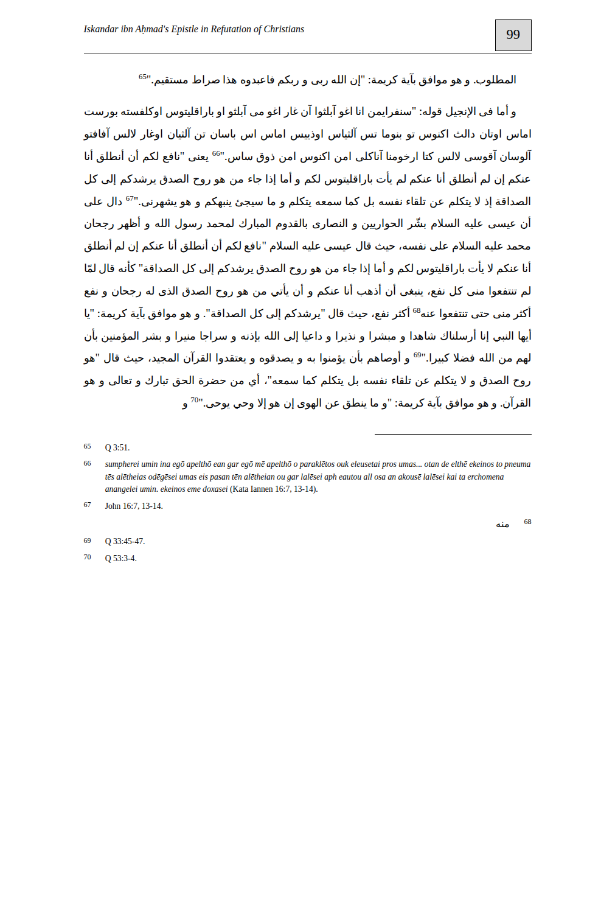Iskandar ibn Aḥmad's Epistle in Refutation of Christians 99
المطلوب. و هو موافق بآية كريمة: "إن الله ربى و ربكم فاعبدوه هذا صراط مستقيم."65
و أما فى الإنجيل قوله: "سنفرايمن انا اغو آبلثوا آن غار اغو مى آبلثو او باراقليتوس اوكلفسته بورست اماس اوتان دالث اكنوس تو بنوما تس آلثياس اوذييس اماس اس باسان تن آلثيان اوغار لالس آفافتو آلوسان آقوسى لالس كتا ارخومنا آناكلى امن اكنوس امن ذوق ساس."66 يعنى "نافع لكم أن أنطلق أنا عنكم إن لم أنطلق أنا عنكم لم يأت باراقليتوس لكم و أما إذا جاء من هو روح الصدق يرشدكم إلى كل الصداقة إذ لا يتكلم عن تلقاء نفسه بل كما سمعه يتكلم و ما سيجئ ينبهكم و هو يشهرنى."67 دال على أن عيسى عليه السلام بشّر الحواريين و النصارى بالقدوم المبارك لمحمد رسول الله و أظهر رجحان محمد عليه السلام على نفسه، حيث قال عيسى عليه السلام "نافع لكم أن أنطلق أنا عنكم إن لم أنطلق أنا عنكم لا يأت باراقليتوس لكم و أما إذا جاء من هو روح الصدق يرشدكم إلى كل الصداقة" كأنه قال لمّا لم تنتفعوا منى كل نفع، ينبغى أن أذهب أنا عنكم و أن يأتي من هو روح الصدق الذى له رجحان و نفع أكثر منى حتى تنتفعوا عنه68 أكثر نفع، حيث قال "يرشدكم إلى كل الصداقة". و هو موافق بآية كريمة: "يا أيها النبي إنا أرسلناك شاهدا و مبشرا و نذيرا و داعيا إلى الله بإذنه و سراجا منيرا و بشر المؤمنين بأن لهم من الله فضلا كبيرا."69 و أوصاهم بأن يؤمنوا به و يصدقوه و يعتقدوا القرآن المجيد، حيث قال "هو روح الصدق و لا يتكلم عن تلقاء نفسه بل يتكلم كما سمعه"، أي من حضرة الحق تبارك و تعالى و هو القرآن. و هو موافق بآية كريمة: "و ما ينطق عن الهوى إن هو إلا وحي يوحى."70 و
65 Q 3:51.
66 sumpherei umin ina egō apelthō ean gar egō mē apelthō o paraklētos ouk eleusetai pros umas... otan de elthē ekeinos to pneuma tēs alētheias odēgēsei umas eis pasan tēn alētheian ou gar lalēsei aph eautou all osa an akousē lalēsei kai ta erchomena anangelei umin. ekeinos eme doxasei (Kata Iannen 16:7, 13-14).
67 John 16:7, 13-14.
68منه
69 Q 33:45-47.
70 Q 53:3-4.